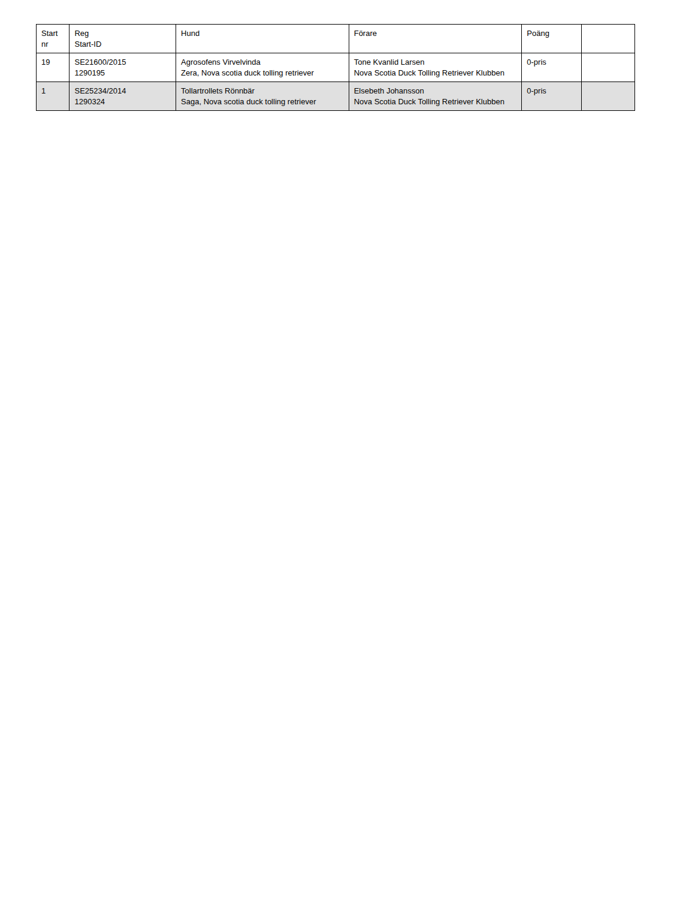| Start nr | Reg Start-ID | Hund | Förare | Poäng | |
| --- | --- | --- | --- | --- | --- |
| 19 | SE21600/2015 1290195 | Agrosofens Virvelvinda Zera, Nova scotia duck tolling retriever | Tone Kvanlid Larsen Nova Scotia Duck Tolling Retriever Klubben | 0-pris | |
| 1 | SE25234/2014 1290324 | Tollartrollets Rönnbär Saga, Nova scotia duck tolling retriever | Elsebeth Johansson Nova Scotia Duck Tolling Retriever Klubben | 0-pris | |